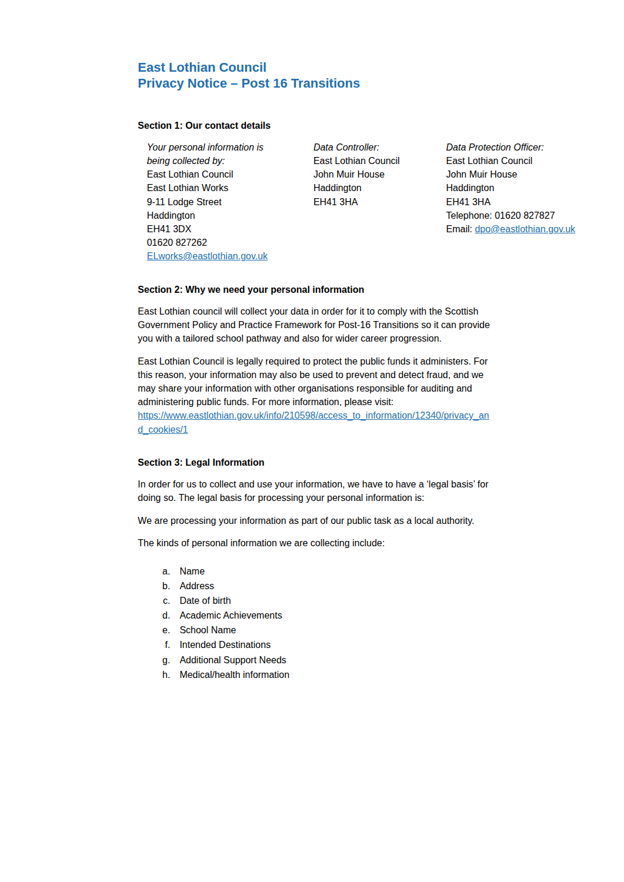East Lothian Council
Privacy Notice – Post 16 Transitions
Section 1: Our contact details
Your personal information is
being collected by:
East Lothian Council
East Lothian Works
9-11 Lodge Street
Haddington
EH41 3DX
01620 827262
ELworks@eastlothian.gov.uk
Data Controller:
East Lothian Council
John Muir House
Haddington
EH41 3HA
Data Protection Officer:
East Lothian Council
John Muir House
Haddington
EH41 3HA
Telephone: 01620 827827
Email: dpo@eastlothian.gov.uk
Section 2: Why we need your personal information
East Lothian council will collect your data in order for it to comply with the Scottish Government Policy and Practice Framework for Post-16 Transitions so it can provide you with a tailored school pathway and also for wider career progression.
East Lothian Council is legally required to protect the public funds it administers. For this reason, your information may also be used to prevent and detect fraud, and we may share your information with other organisations responsible for auditing and administering public funds. For more information, please visit:
https://www.eastlothian.gov.uk/info/210598/access_to_information/12340/privacy_and_cookies/1
Section 3: Legal Information
In order for us to collect and use your information, we have to have a ‘legal basis’ for doing so. The legal basis for processing your personal information is:
We are processing your information as part of our public task as a local authority.
The kinds of personal information we are collecting include:
Name
Address
Date of birth
Academic Achievements
School Name
Intended Destinations
Additional Support Needs
Medical/health information